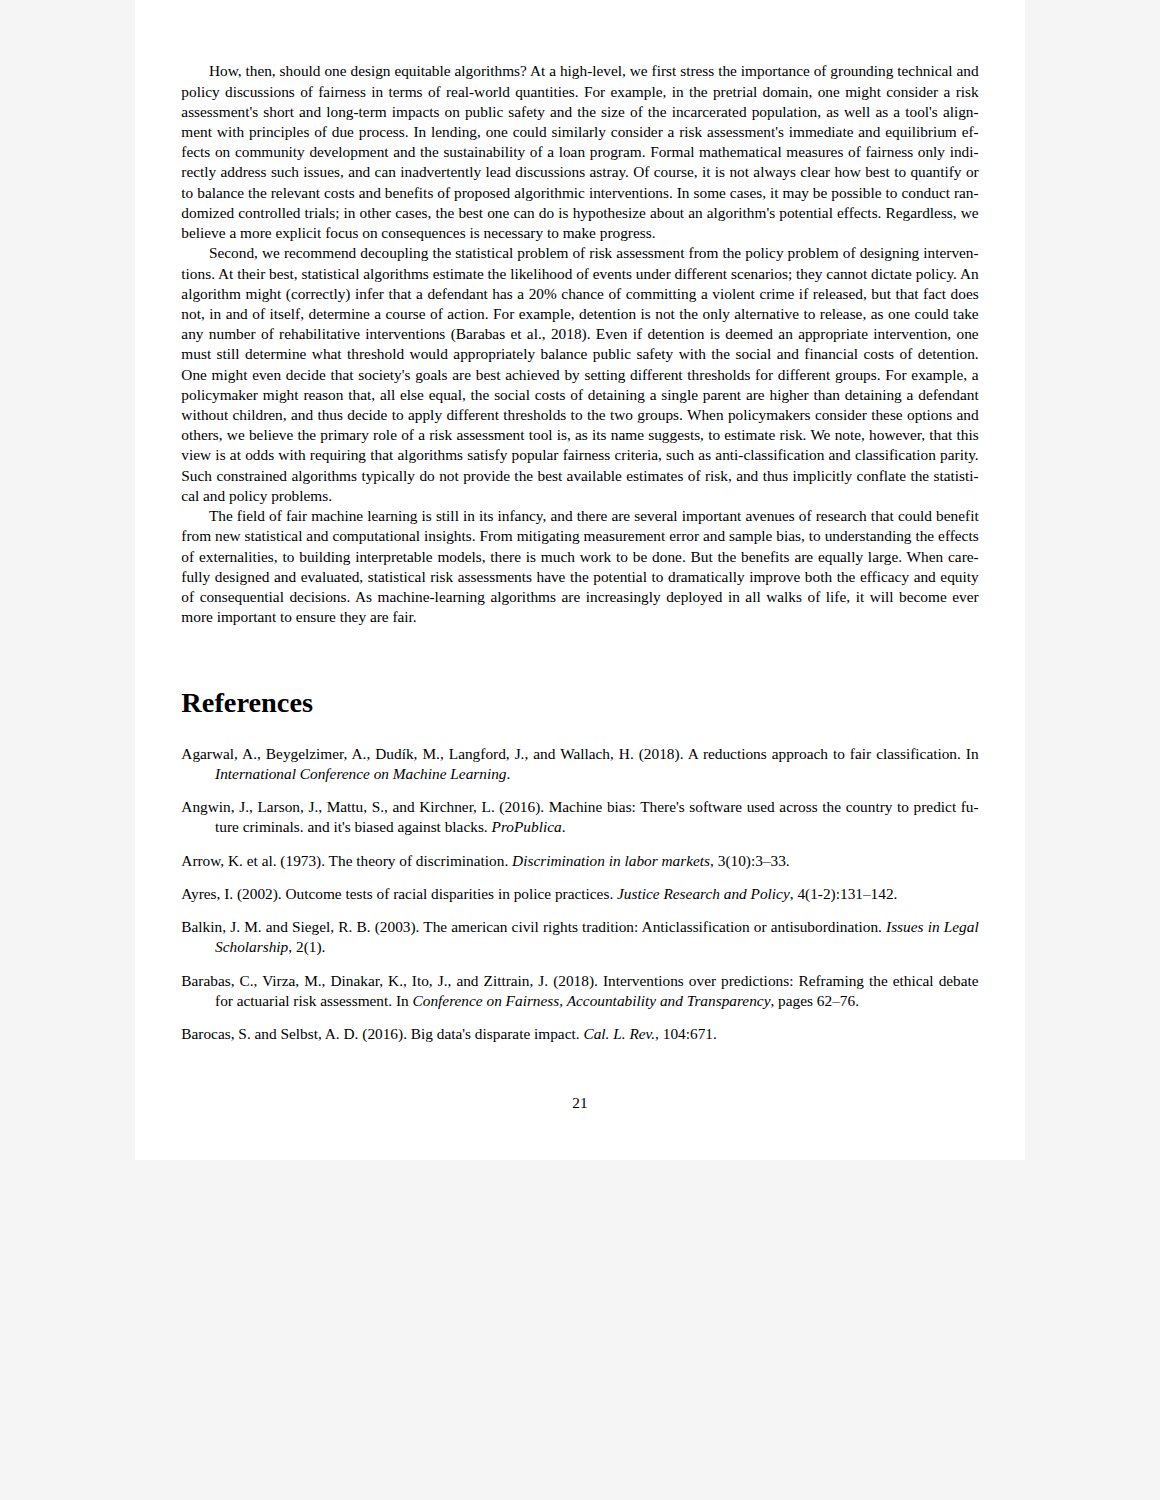How, then, should one design equitable algorithms? At a high-level, we first stress the importance of grounding technical and policy discussions of fairness in terms of real-world quantities. For example, in the pretrial domain, one might consider a risk assessment's short and long-term impacts on public safety and the size of the incarcerated population, as well as a tool's alignment with principles of due process. In lending, one could similarly consider a risk assessment's immediate and equilibrium effects on community development and the sustainability of a loan program. Formal mathematical measures of fairness only indirectly address such issues, and can inadvertently lead discussions astray. Of course, it is not always clear how best to quantify or to balance the relevant costs and benefits of proposed algorithmic interventions. In some cases, it may be possible to conduct randomized controlled trials; in other cases, the best one can do is hypothesize about an algorithm's potential effects. Regardless, we believe a more explicit focus on consequences is necessary to make progress.
Second, we recommend decoupling the statistical problem of risk assessment from the policy problem of designing interventions. At their best, statistical algorithms estimate the likelihood of events under different scenarios; they cannot dictate policy. An algorithm might (correctly) infer that a defendant has a 20% chance of committing a violent crime if released, but that fact does not, in and of itself, determine a course of action. For example, detention is not the only alternative to release, as one could take any number of rehabilitative interventions (Barabas et al., 2018). Even if detention is deemed an appropriate intervention, one must still determine what threshold would appropriately balance public safety with the social and financial costs of detention. One might even decide that society's goals are best achieved by setting different thresholds for different groups. For example, a policymaker might reason that, all else equal, the social costs of detaining a single parent are higher than detaining a defendant without children, and thus decide to apply different thresholds to the two groups. When policymakers consider these options and others, we believe the primary role of a risk assessment tool is, as its name suggests, to estimate risk. We note, however, that this view is at odds with requiring that algorithms satisfy popular fairness criteria, such as anti-classification and classification parity. Such constrained algorithms typically do not provide the best available estimates of risk, and thus implicitly conflate the statistical and policy problems.
The field of fair machine learning is still in its infancy, and there are several important avenues of research that could benefit from new statistical and computational insights. From mitigating measurement error and sample bias, to understanding the effects of externalities, to building interpretable models, there is much work to be done. But the benefits are equally large. When carefully designed and evaluated, statistical risk assessments have the potential to dramatically improve both the efficacy and equity of consequential decisions. As machine-learning algorithms are increasingly deployed in all walks of life, it will become ever more important to ensure they are fair.
References
Agarwal, A., Beygelzimer, A., Dudík, M., Langford, J., and Wallach, H. (2018). A reductions approach to fair classification. In International Conference on Machine Learning.
Angwin, J., Larson, J., Mattu, S., and Kirchner, L. (2016). Machine bias: There's software used across the country to predict future criminals. and it's biased against blacks. ProPublica.
Arrow, K. et al. (1973). The theory of discrimination. Discrimination in labor markets, 3(10):3–33.
Ayres, I. (2002). Outcome tests of racial disparities in police practices. Justice Research and Policy, 4(1-2):131–142.
Balkin, J. M. and Siegel, R. B. (2003). The american civil rights tradition: Anticlassification or antisubordination. Issues in Legal Scholarship, 2(1).
Barabas, C., Virza, M., Dinakar, K., Ito, J., and Zittrain, J. (2018). Interventions over predictions: Reframing the ethical debate for actuarial risk assessment. In Conference on Fairness, Accountability and Transparency, pages 62–76.
Barocas, S. and Selbst, A. D. (2016). Big data's disparate impact. Cal. L. Rev., 104:671.
21